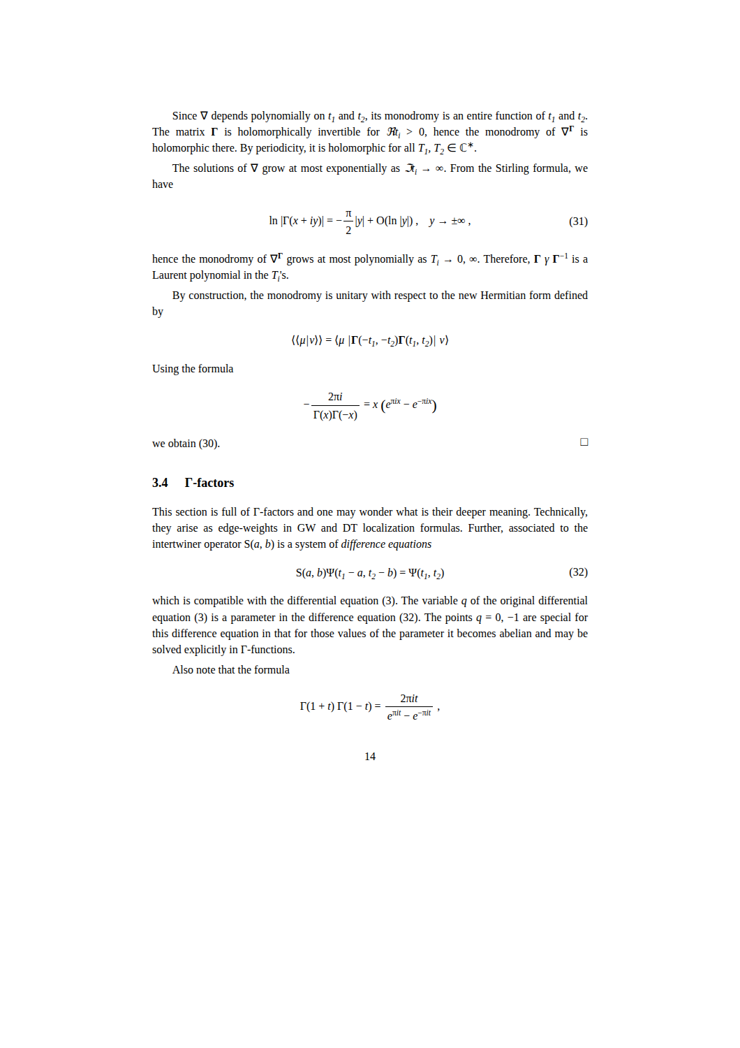Since ∇ depends polynomially on t1 and t2, its monodromy is an entire function of t1 and t2. The matrix Γ is holomorphically invertible for ℜti > 0, hence the monodromy of ∇Γ is holomorphic there. By periodicity, it is holomorphic for all T1, T2 ∈ ℂ∗.
The solutions of ∇ grow at most exponentially as ℑti → ∞. From the Stirling formula, we have
ln |Γ(x + iy)| = −π 2|y| + O(ln |y|) , y → ±∞ , (31)
hence the monodromy of ∇Γ grows at most polynomially as Ti → 0, ∞. Therefore, Γ γ Γ−1 is a Laurent polynomial in the Ti's.
By construction, the monodromy is unitary with respect to the new Hermitian form defined by
⟨⟨μ|ν⟩⟩ = ⟨μ |Γ(−t1, −t2)Γ(t1, t2)| ν⟩
Using the formula
−2πi Γ(x)Γ(−x) = x (eπix − e−πix)
we obtain (30).
□
3.4 Γ-factors
This section is full of Γ-factors and one may wonder what is their deeper meaning. Technically, they arise as edge-weights in GW and DT localization formulas. Further, associated to the intertwiner operator S(a, b) is a system of difference equations
S(a, b)Ψ(t1 − a, t2 − b) = Ψ(t1, t2) (32)
which is compatible with the differential equation (3). The variable q of the original differential equation (3) is a parameter in the difference equation (32). The points q = 0, −1 are special for this difference equation in that for those values of the parameter it becomes abelian and may be solved explicitly in Γ-functions.
Also note that the formula
Γ(1 + t) Γ(1 − t) = 2πit eπit − e−πit ,
14